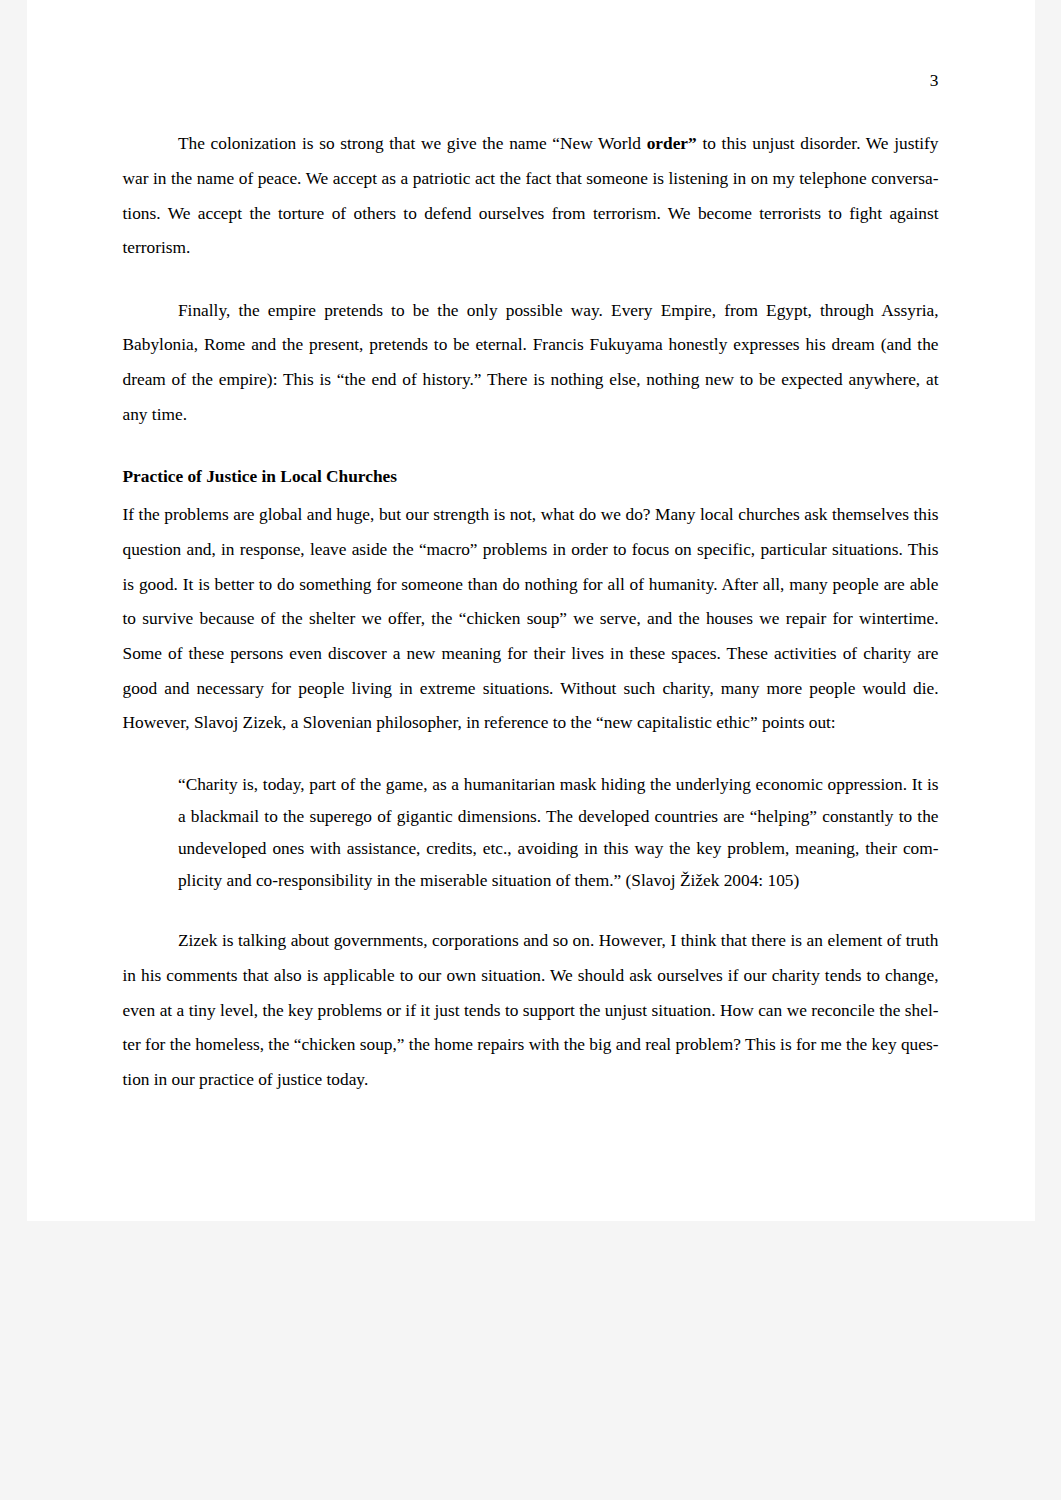3
The colonization is so strong that we give the name “New World order” to this unjust disorder. We justify war in the name of peace. We accept as a patriotic act the fact that someone is listening in on my telephone conversations. We accept the torture of others to defend ourselves from terrorism. We become terrorists to fight against terrorism.
Finally, the empire pretends to be the only possible way. Every Empire, from Egypt, through Assyria, Babylonia, Rome and the present, pretends to be eternal. Francis Fukuyama honestly expresses his dream (and the dream of the empire): This is “the end of history.” There is nothing else, nothing new to be expected anywhere, at any time.
Practice of Justice in Local Churches
If the problems are global and huge, but our strength is not, what do we do? Many local churches ask themselves this question and, in response, leave aside the “macro” problems in order to focus on specific, particular situations. This is good. It is better to do something for someone than do nothing for all of humanity. After all, many people are able to survive because of the shelter we offer, the “chicken soup” we serve, and the houses we repair for wintertime. Some of these persons even discover a new meaning for their lives in these spaces. These activities of charity are good and necessary for people living in extreme situations. Without such charity, many more people would die. However, Slavoj Zizek, a Slovenian philosopher, in reference to the “new capitalistic ethic” points out:
“Charity is, today, part of the game, as a humanitarian mask hiding the underlying economic oppression. It is a blackmail to the superego of gigantic dimensions. The developed countries are “helping” constantly to the undeveloped ones with assistance, credits, etc., avoiding in this way the key problem, meaning, their complicity and co-responsibility in the miserable situation of them.” (Slavoj Žižek 2004: 105)
Zizek is talking about governments, corporations and so on. However, I think that there is an element of truth in his comments that also is applicable to our own situation. We should ask ourselves if our charity tends to change, even at a tiny level, the key problems or if it just tends to support the unjust situation. How can we reconcile the shelter for the homeless, the “chicken soup,” the home repairs with the big and real problem? This is for me the key question in our practice of justice today.